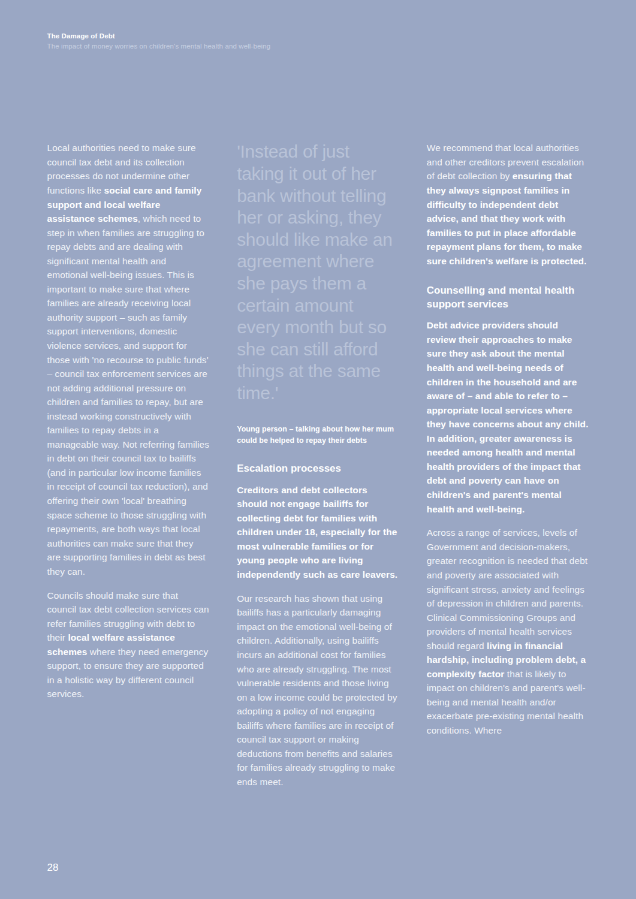The Damage of Debt
The impact of money worries on children's mental health and well-being
Local authorities need to make sure council tax debt and its collection processes do not undermine other functions like social care and family support and local welfare assistance schemes, which need to step in when families are struggling to repay debts and are dealing with significant mental health and emotional well-being issues. This is important to make sure that where families are already receiving local authority support – such as family support interventions, domestic violence services, and support for those with 'no recourse to public funds' – council tax enforcement services are not adding additional pressure on children and families to repay, but are instead working constructively with families to repay debts in a manageable way. Not referring families in debt on their council tax to bailiffs (and in particular low income families in receipt of council tax reduction), and offering their own 'local' breathing space scheme to those struggling with repayments, are both ways that local authorities can make sure that they are supporting families in debt as best they can.
Councils should make sure that council tax debt collection services can refer families struggling with debt to their local welfare assistance schemes where they need emergency support, to ensure they are supported in a holistic way by different council services.
'Instead of just taking it out of her bank without telling her or asking, they should like make an agreement where she pays them a certain amount every month but so she can still afford things at the same time.'
Young person – talking about how her mum could be helped to repay their debts
Escalation processes
Creditors and debt collectors should not engage bailiffs for collecting debt for families with children under 18, especially for the most vulnerable families or for young people who are living independently such as care leavers.
Our research has shown that using bailiffs has a particularly damaging impact on the emotional well-being of children. Additionally, using bailiffs incurs an additional cost for families who are already struggling. The most vulnerable residents and those living on a low income could be protected by adopting a policy of not engaging bailiffs where families are in receipt of council tax support or making deductions from benefits and salaries for families already struggling to make ends meet.
We recommend that local authorities and other creditors prevent escalation of debt collection by ensuring that they always signpost families in difficulty to independent debt advice, and that they work with families to put in place affordable repayment plans for them, to make sure children's welfare is protected.
Counselling and mental health support services
Debt advice providers should review their approaches to make sure they ask about the mental health and well-being needs of children in the household and are aware of – and able to refer to – appropriate local services where they have concerns about any child. In addition, greater awareness is needed among health and mental health providers of the impact that debt and poverty can have on children's and parent's mental health and well-being.
Across a range of services, levels of Government and decision-makers, greater recognition is needed that debt and poverty are associated with significant stress, anxiety and feelings of depression in children and parents. Clinical Commissioning Groups and providers of mental health services should regard living in financial hardship, including problem debt, a complexity factor that is likely to impact on children's and parent's well-being and mental health and/or exacerbate pre-existing mental health conditions. Where
28